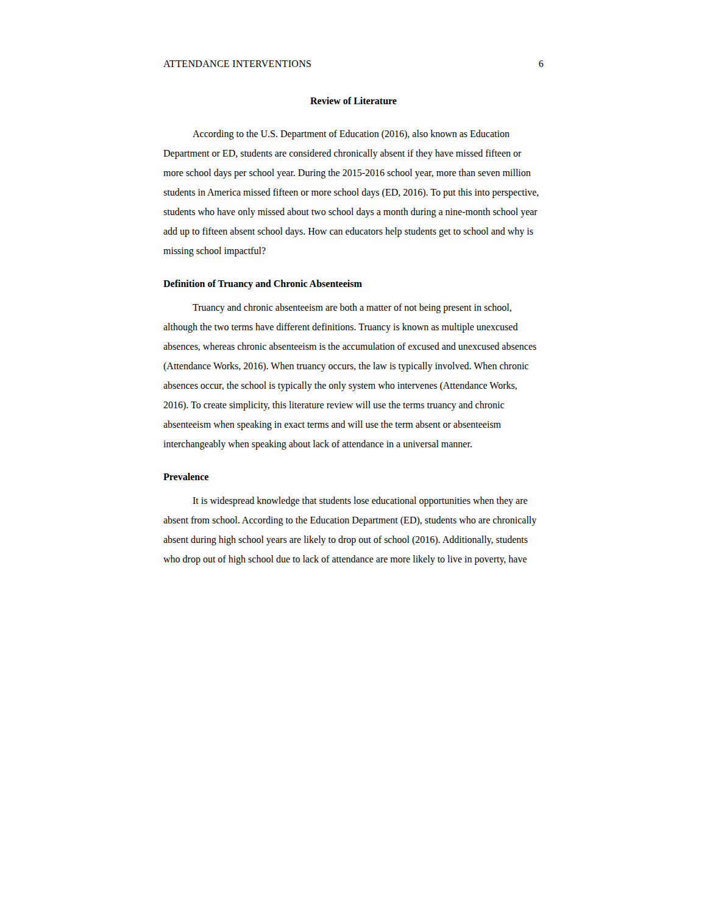Attendance Interventions 6
Review of Literature
According to the U.S. Department of Education (2016), also known as Education Department or ED, students are considered chronically absent if they have missed fifteen or more school days per school year. During the 2015-2016 school year, more than seven million students in America missed fifteen or more school days (ED, 2016). To put this into perspective, students who have only missed about two school days a month during a nine-month school year add up to fifteen absent school days. How can educators help students get to school and why is missing school impactful?
Definition of Truancy and Chronic Absenteeism
Truancy and chronic absenteeism are both a matter of not being present in school, although the two terms have different definitions. Truancy is known as multiple unexcused absences, whereas chronic absenteeism is the accumulation of excused and unexcused absences (Attendance Works, 2016). When truancy occurs, the law is typically involved. When chronic absences occur, the school is typically the only system who intervenes (Attendance Works, 2016). To create simplicity, this literature review will use the terms truancy and chronic absenteeism when speaking in exact terms and will use the term absent or absenteeism interchangeably when speaking about lack of attendance in a universal manner.
Prevalence
It is widespread knowledge that students lose educational opportunities when they are absent from school. According to the Education Department (ED), students who are chronically absent during high school years are likely to drop out of school (2016). Additionally, students who drop out of high school due to lack of attendance are more likely to live in poverty, have